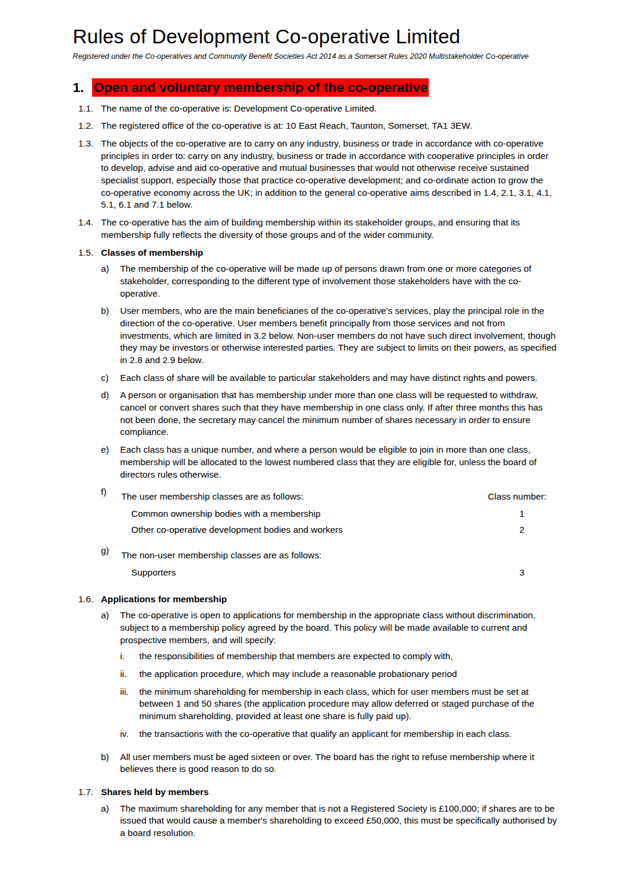Rules of Development Co-operative Limited
Registered under the Co-operatives and Community Benefit Societies Act 2014 as a Somerset Rules 2020 Multistakeholder Co-operative
1. Open and voluntary membership of the co-operative
1.1. The name of the co-operative is: Development Co-operative Limited.
1.2. The registered office of the co-operative is at: 10 East Reach, Taunton, Somerset, TA1 3EW.
1.3. The objects of the co-operative are to carry on any industry, business or trade in accordance with co-operative principles in order to: carry on any industry, business or trade in accordance with cooperative principles in order to develop, advise and aid co-operative and mutual businesses that would not otherwise receive sustained specialist support, especially those that practice co-operative development; and co-ordinate action to grow the co-operative economy across the UK; in addition to the general co-operative aims described in 1.4, 2.1, 3.1, 4.1, 5.1, 6.1 and 7.1 below.
1.4. The co-operative has the aim of building membership within its stakeholder groups, and ensuring that its membership fully reflects the diversity of those groups and of the wider community.
1.5. Classes of membership
a) The membership of the co-operative will be made up of persons drawn from one or more categories of stakeholder, corresponding to the different type of involvement those stakeholders have with the co-operative.
b) User members, who are the main beneficiaries of the co-operative's services, play the principal role in the direction of the co-operative. User members benefit principally from those services and not from investments, which are limited in 3.2 below. Non-user members do not have such direct involvement, though they may be investors or otherwise interested parties. They are subject to limits on their powers, as specified in 2.8 and 2.9 below.
c) Each class of share will be available to particular stakeholders and may have distinct rights and powers.
d) A person or organisation that has membership under more than one class will be requested to withdraw, cancel or convert shares such that they have membership in one class only. If after three months this has not been done, the secretary may cancel the minimum number of shares necessary in order to ensure compliance.
e) Each class has a unique number, and where a person would be eligible to join in more than one class, membership will be allocated to the lowest numbered class that they are eligible for, unless the board of directors rules otherwise.
f)
| The user membership classes are as follows: | Class number: |
| Common ownership bodies with a membership | 1 |
| Other co-operative development bodies and workers | 2 |
g)
| The non-user membership classes are as follows: |
| Supporters | 3 |
1.6. Applications for membership
a) The co-operative is open to applications for membership in the appropriate class without discrimination, subject to a membership policy agreed by the board. This policy will be made available to current and prospective members, and will specify:
i. the responsibilities of membership that members are expected to comply with,
ii. the application procedure, which may include a reasonable probationary period
iii. the minimum shareholding for membership in each class, which for user members must be set at between 1 and 50 shares (the application procedure may allow deferred or staged purchase of the minimum shareholding, provided at least one share is fully paid up).
iv. the transactions with the co-operative that qualify an applicant for membership in each class.
b) All user members must be aged sixteen or over. The board has the right to refuse membership where it believes there is good reason to do so.
1.7. Shares held by members
a) The maximum shareholding for any member that is not a Registered Society is £100,000; if shares are to be issued that would cause a member's shareholding to exceed £50,000, this must be specifically authorised by a board resolution.